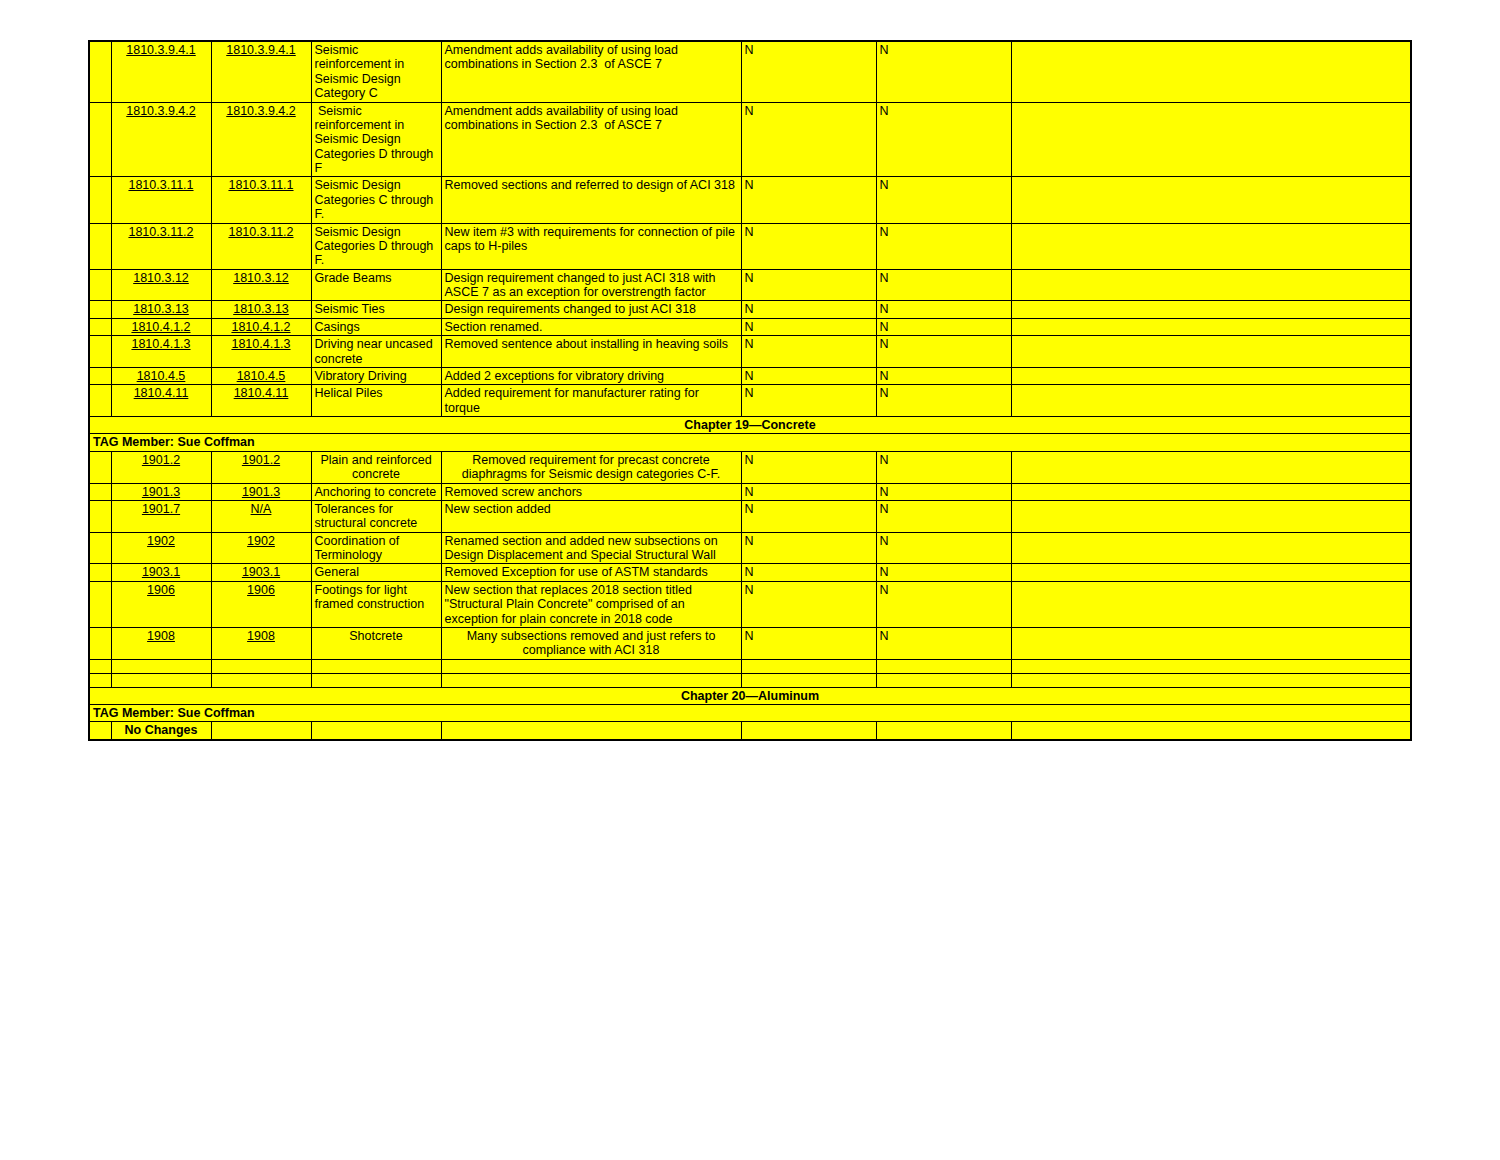| | 1810.3.9.4.1 | 1810.3.9.4.1 | Seismic reinforcement in Seismic Design Category C | Amendment adds availability of using load combinations in Section 2.3 of ASCE 7 | N | N | |
| | 1810.3.9.4.2 | 1810.3.9.4.2 | Seismic reinforcement in Seismic Design Categories D through F | Amendment adds availability of using load combinations in Section 2.3 of ASCE 7 | N | N | |
| | 1810.3.11.1 | 1810.3.11.1 | Seismic Design Categories C through F. | Removed sections and referred to design of ACI 318 | N | N | |
| | 1810.3.11.2 | 1810.3.11.2 | Seismic Design Categories D through F. | New item #3 with requirements for connection of pile caps to H-piles | N | N | |
| | 1810.3.12 | 1810.3.12 | Grade Beams | Design requirement changed to just ACI 318 with ASCE 7 as an exception for overstrength factor | N | N | |
| | 1810.3.13 | 1810.3.13 | Seismic Ties | Design requirements changed to just ACI 318 | N | N | |
| | 1810.4.1.2 | 1810.4.1.2 | Casings | Section renamed. | N | N | |
| | 1810.4.1.3 | 1810.4.1.3 | Driving near uncased concrete | Removed sentence about installing in heaving soils | N | N | |
| | 1810.4.5 | 1810.4.5 | Vibratory Driving | Added 2 exceptions for vibratory driving | N | N | |
| | 1810.4.11 | 1810.4.11 | Helical Piles | Added requirement for manufacturer rating for torque | N | N | |
| Chapter 19—Concrete |
| TAG Member: Sue Coffman |
| | 1901.2 | 1901.2 | Plain and reinforced concrete | Removed requirement for precast concrete diaphragms for Seismic design categories C-F. | N | N | |
| | 1901.3 | 1901.3 | Anchoring to concrete | Removed screw anchors | N | N | |
| | 1901.7 | N/A | Tolerances for structural concrete | New section added | N | N | |
| | 1902 | 1902 | Coordination of Terminology | Renamed section and added new subsections on Design Displacement and Special Structural Wall | N | N | |
| | 1903.1 | 1903.1 | General | Removed Exception for use of ASTM standards | N | N | |
| | 1906 | 1906 | Footings for light framed construction | New section that replaces 2018 section titled "Structural Plain Concrete" comprised of an exception for plain concrete in 2018 code | N | N | |
| | 1908 | 1908 | Shotcrete | Many subsections removed and just refers to compliance with ACI 318 | N | N | |
| Chapter 20—Aluminum |
| TAG Member: Sue Coffman |
| | No Changes | | | | | | |